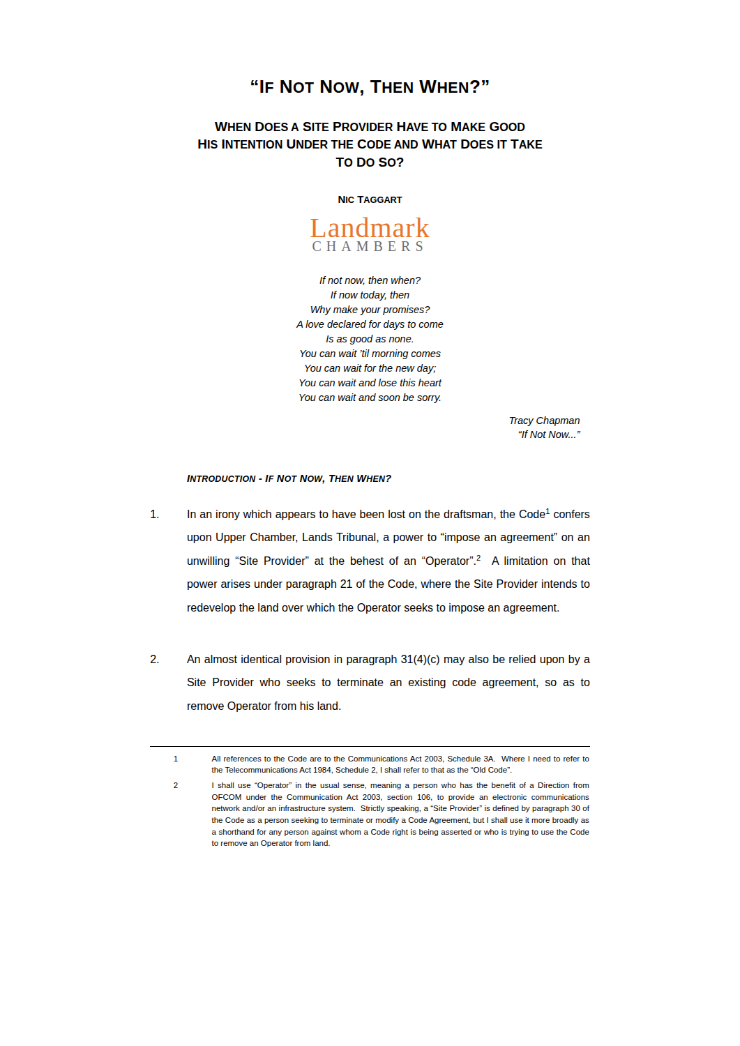“IF NOT NOW, THEN WHEN?”
WHEN DOES A SITE PROVIDER HAVE TO MAKE GOOD
HIS INTENTION UNDER THE CODE AND WHAT DOES IT TAKE
TO DO SO?
NIC TAGGART
Landmark CHAMBERS
If not now, then when?
If now today, then
Why make your promises?
A love declared for days to come
Is as good as none.
You can wait ’til morning comes
You can wait for the new day;
You can wait and lose this heart
You can wait and soon be sorry.
Tracy Chapman
“If Not Now...”
INTRODUCTION - IF NOT NOW, THEN WHEN?
1. In an irony which appears to have been lost on the draftsman, the Code1 confers upon Upper Chamber, Lands Tribunal, a power to “impose an agreement” on an unwilling “Site Provider” at the behest of an “Operator”.2 A limitation on that power arises under paragraph 21 of the Code, where the Site Provider intends to redevelop the land over which the Operator seeks to impose an agreement.
2. An almost identical provision in paragraph 31(4)(c) may also be relied upon by a Site Provider who seeks to terminate an existing code agreement, so as to remove Operator from his land.
| 1 | All references to the Code are to the Communications Act 2003, Schedule 3A. Where I need to refer to the Telecommunications Act 1984, Schedule 2, I shall refer to that as the “Old Code”. |
| 2 | I shall use “Operator” in the usual sense, meaning a person who has the benefit of a Direction from OFCOM under the Communication Act 2003, section 106, to provide an electronic communications network and/or an infrastructure system. Strictly speaking, a “Site Provider” is defined by paragraph 30 of the Code as a person seeking to terminate or modify a Code Agreement, but I shall use it more broadly as a shorthand for any person against whom a Code right is being asserted or who is trying to use the Code to remove an Operator from land. |